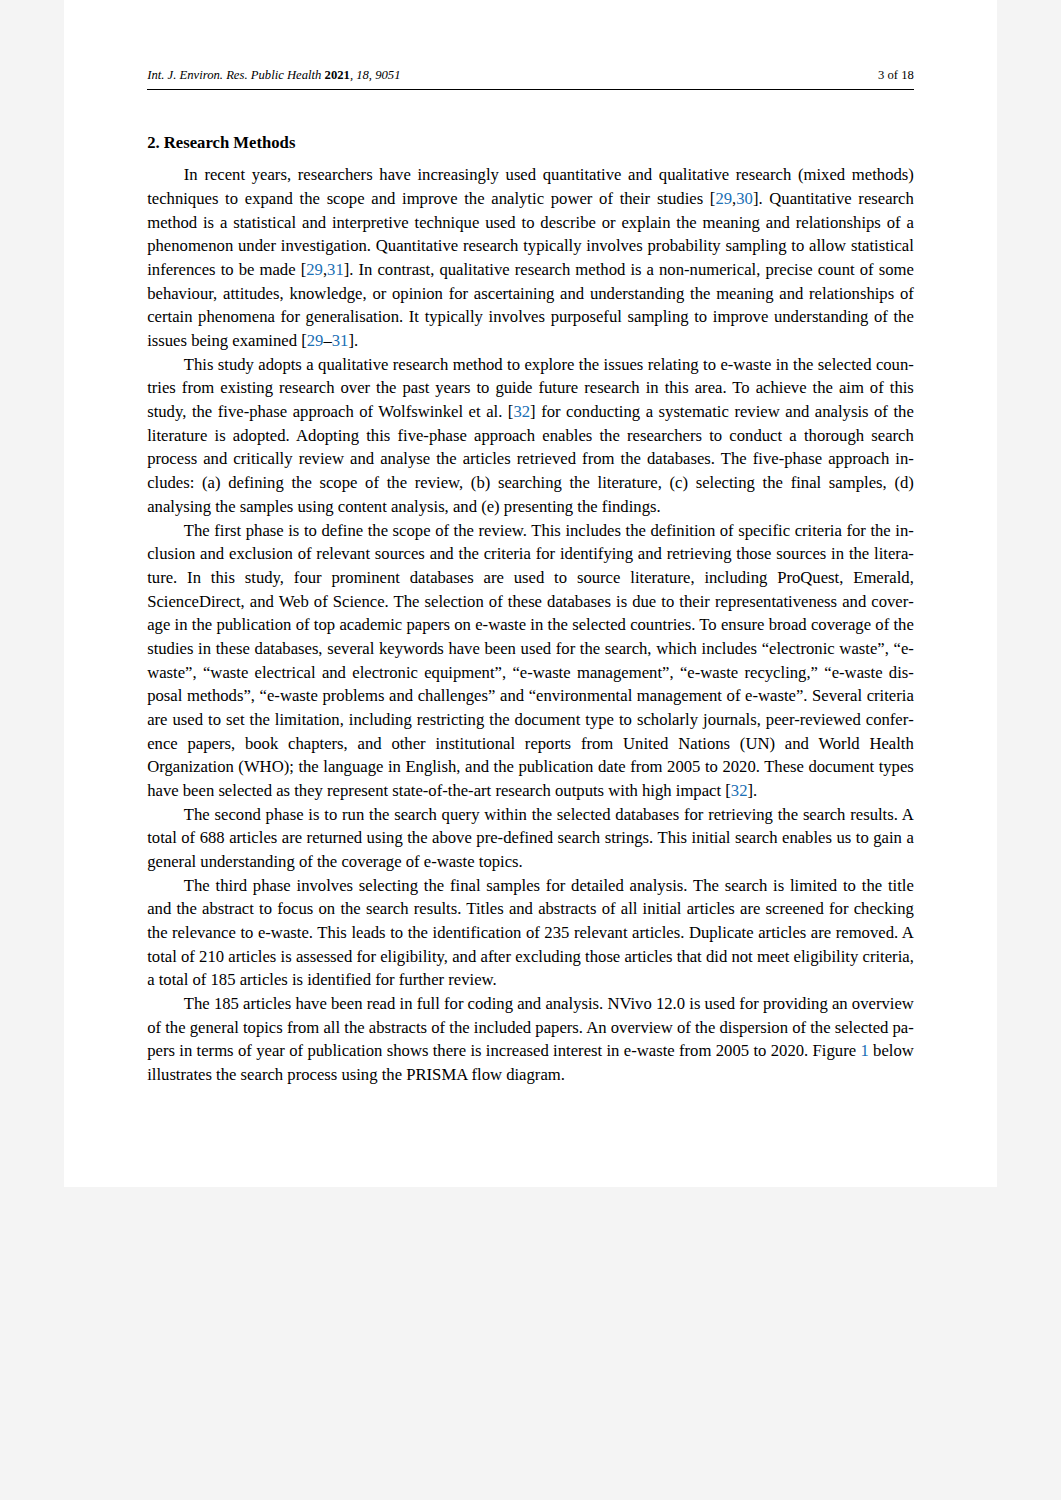Int. J. Environ. Res. Public Health 2021, 18, 9051 3 of 18
2. Research Methods
In recent years, researchers have increasingly used quantitative and qualitative research (mixed methods) techniques to expand the scope and improve the analytic power of their studies [29,30]. Quantitative research method is a statistical and interpretive technique used to describe or explain the meaning and relationships of a phenomenon under investigation. Quantitative research typically involves probability sampling to allow statistical inferences to be made [29,31]. In contrast, qualitative research method is a non-numerical, precise count of some behaviour, attitudes, knowledge, or opinion for ascertaining and understanding the meaning and relationships of certain phenomena for generalisation. It typically involves purposeful sampling to improve understanding of the issues being examined [29–31].
This study adopts a qualitative research method to explore the issues relating to e-waste in the selected countries from existing research over the past years to guide future research in this area. To achieve the aim of this study, the five-phase approach of Wolfswinkel et al. [32] for conducting a systematic review and analysis of the literature is adopted. Adopting this five-phase approach enables the researchers to conduct a thorough search process and critically review and analyse the articles retrieved from the databases. The five-phase approach includes: (a) defining the scope of the review, (b) searching the literature, (c) selecting the final samples, (d) analysing the samples using content analysis, and (e) presenting the findings.
The first phase is to define the scope of the review. This includes the definition of specific criteria for the inclusion and exclusion of relevant sources and the criteria for identifying and retrieving those sources in the literature. In this study, four prominent databases are used to source literature, including ProQuest, Emerald, ScienceDirect, and Web of Science. The selection of these databases is due to their representativeness and coverage in the publication of top academic papers on e-waste in the selected countries. To ensure broad coverage of the studies in these databases, several keywords have been used for the search, which includes “electronic waste”, “e-waste”, “waste electrical and electronic equipment”, “e-waste management”, “e-waste recycling,” “e-waste disposal methods”, “e-waste problems and challenges” and “environmental management of e-waste”. Several criteria are used to set the limitation, including restricting the document type to scholarly journals, peer-reviewed conference papers, book chapters, and other institutional reports from United Nations (UN) and World Health Organization (WHO); the language in English, and the publication date from 2005 to 2020. These document types have been selected as they represent state-of-the-art research outputs with high impact [32].
The second phase is to run the search query within the selected databases for retrieving the search results. A total of 688 articles are returned using the above pre-defined search strings. This initial search enables us to gain a general understanding of the coverage of e-waste topics.
The third phase involves selecting the final samples for detailed analysis. The search is limited to the title and the abstract to focus on the search results. Titles and abstracts of all initial articles are screened for checking the relevance to e-waste. This leads to the identification of 235 relevant articles. Duplicate articles are removed. A total of 210 articles is assessed for eligibility, and after excluding those articles that did not meet eligibility criteria, a total of 185 articles is identified for further review.
The 185 articles have been read in full for coding and analysis. NVivo 12.0 is used for providing an overview of the general topics from all the abstracts of the included papers. An overview of the dispersion of the selected papers in terms of year of publication shows there is increased interest in e-waste from 2005 to 2020. Figure 1 below illustrates the search process using the PRISMA flow diagram.